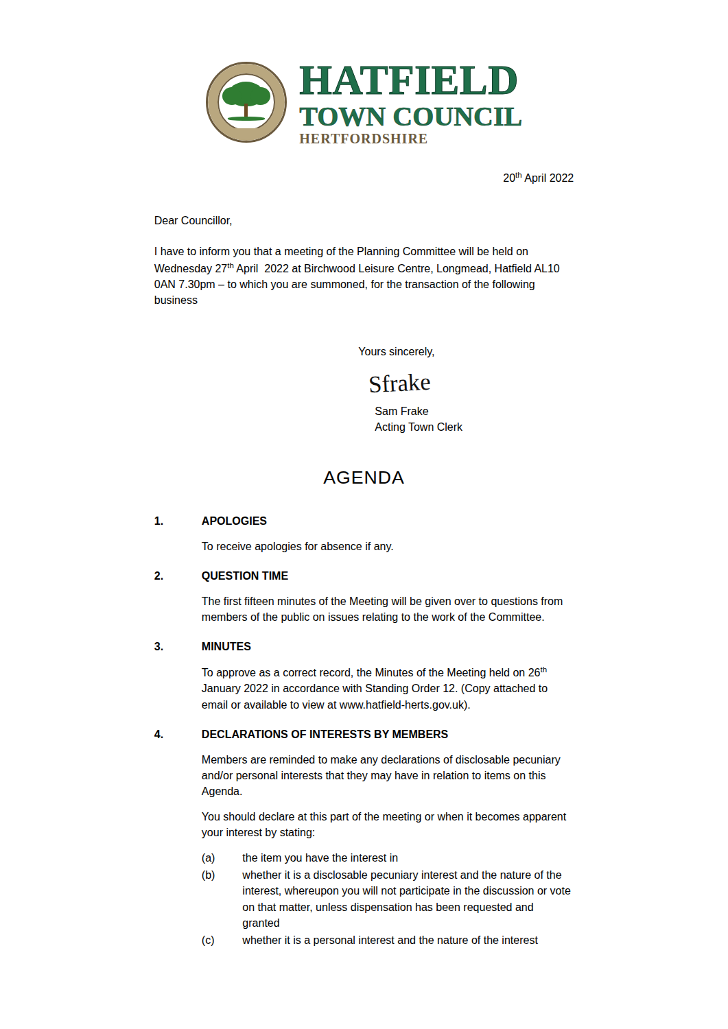HATFIELD
TOWN COUNCIL
HERTFORDSHIRE
20th April 2022
Dear Councillor,
I have to inform you that a meeting of the Planning Committee will be held on Wednesday 27th April 2022 at Birchwood Leisure Centre, Longmead, Hatfield AL10 0AN 7.30pm – to which you are summoned, for the transaction of the following business
Yours sincerely,
Sfrake
Sam Frake
Acting Town Clerk
AGENDA
1.
Apologies
To receive apologies for absence if any.
2.
Question Time
The first fifteen minutes of the Meeting will be given over to questions from members of the public on issues relating to the work of the Committee.
3.
Minutes
To approve as a correct record, the Minutes of the Meeting held on 26th January 2022 in accordance with Standing Order 12. (Copy attached to email or available to view at www.hatfield-herts.gov.uk).
4.
Declarations of Interests by Members
Members are reminded to make any declarations of disclosable pecuniary and/or personal interests that they may have in relation to items on this Agenda.
You should declare at this part of the meeting or when it becomes apparent your interest by stating:
(a) the item you have the interest in
(b) whether it is a disclosable pecuniary interest and the nature of the interest, whereupon you will not participate in the discussion or vote on that matter, unless dispensation has been requested and granted
(c) whether it is a personal interest and the nature of the interest